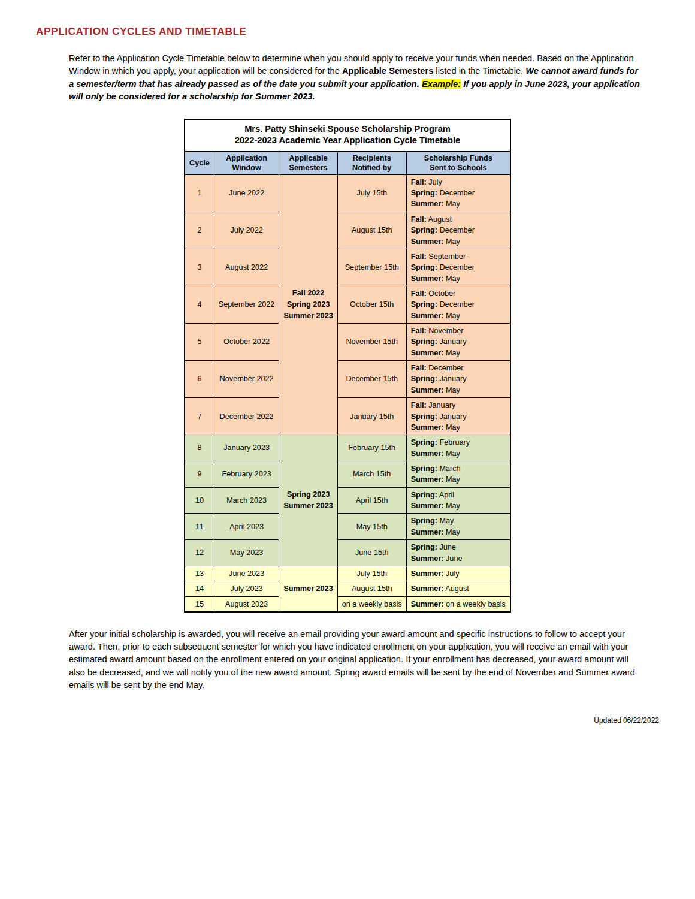APPLICATION CYCLES AND TIMETABLE
Refer to the Application Cycle Timetable below to determine when you should apply to receive your funds when needed. Based on the Application Window in which you apply, your application will be considered for the Applicable Semesters listed in the Timetable. We cannot award funds for a semester/term that has already passed as of the date you submit your application. Example: If you apply in June 2023, your application will only be considered for a scholarship for Summer 2023.
Mrs. Patty Shinseki Spouse Scholarship Program 2022-2023 Academic Year Application Cycle Timetable
| Cycle | Application Window | Applicable Semesters | Recipients Notified by | Scholarship Funds Sent to Schools |
| --- | --- | --- | --- | --- |
| 1 | June 2022 | Fall 2022 Spring 2023 Summer 2023 | July 15th | Fall: July Spring: December Summer: May |
| 2 | July 2022 | August 15th | Fall: August Spring: December Summer: May |
| 3 | August 2022 | September 15th | Fall: September Spring: December Summer: May |
| 4 | September 2022 | October 15th | Fall: October Spring: December Summer: May |
| 5 | October 2022 | November 15th | Fall: November Spring: January Summer: May |
| 6 | November 2022 | December 15th | Fall: December Spring: January Summer: May |
| 7 | December 2022 | January 15th | Fall: January Spring: January Summer: May |
| 8 | January 2023 | Spring 2023 Summer 2023 | February 15th | Spring: February Summer: May |
| 9 | February 2023 | March 15th | Spring: March Summer: May |
| 10 | March 2023 | April 15th | Spring: April Summer: May |
| 11 | April 2023 | May 15th | Spring: May Summer: May |
| 12 | May 2023 | June 15th | Spring: June Summer: June |
| 13 | June 2023 | Summer 2023 | July 15th | Summer: July |
| 14 | July 2023 | August 15th | Summer: August |
| 15 | August 2023 | on a weekly basis | Summer: on a weekly basis |
After your initial scholarship is awarded, you will receive an email providing your award amount and specific instructions to follow to accept your award. Then, prior to each subsequent semester for which you have indicated enrollment on your application, you will receive an email with your estimated award amount based on the enrollment entered on your original application. If your enrollment has decreased, your award amount will also be decreased, and we will notify you of the new award amount. Spring award emails will be sent by the end of November and Summer award emails will be sent by the end May.
Updated 06/22/2022